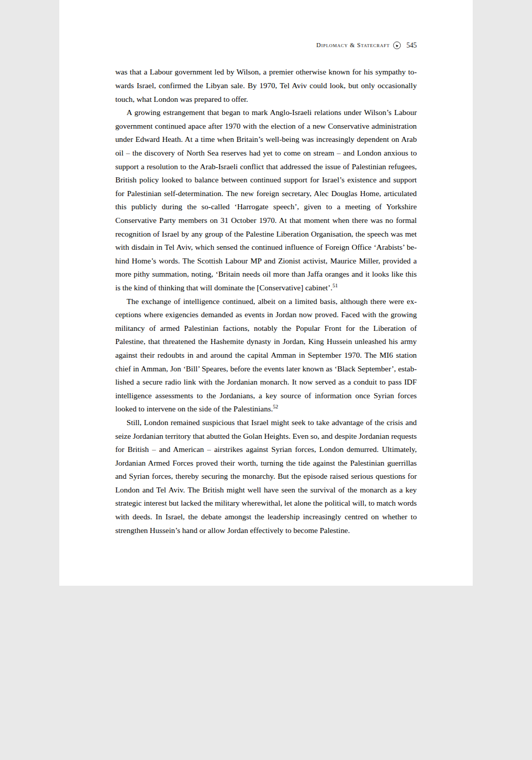Diplomacy & Statecraft 545
was that a Labour government led by Wilson, a premier otherwise known for his sympathy towards Israel, confirmed the Libyan sale. By 1970, Tel Aviv could look, but only occasionally touch, what London was prepared to offer.
A growing estrangement that began to mark Anglo-Israeli relations under Wilson’s Labour government continued apace after 1970 with the election of a new Conservative administration under Edward Heath. At a time when Britain’s well-being was increasingly dependent on Arab oil – the discovery of North Sea reserves had yet to come on stream – and London anxious to support a resolution to the Arab-Israeli conflict that addressed the issue of Palestinian refugees, British policy looked to balance between continued support for Israel’s existence and support for Palestinian self-determination. The new foreign secretary, Alec Douglas Home, articulated this publicly during the so-called ‘Harrogate speech’, given to a meeting of Yorkshire Conservative Party members on 31 October 1970. At that moment when there was no formal recognition of Israel by any group of the Palestine Liberation Organisation, the speech was met with disdain in Tel Aviv, which sensed the continued influence of Foreign Office ‘Arabists’ behind Home’s words. The Scottish Labour MP and Zionist activist, Maurice Miller, provided a more pithy summation, noting, ‘Britain needs oil more than Jaffa oranges and it looks like this is the kind of thinking that will dominate the [Conservative] cabinet’.51
The exchange of intelligence continued, albeit on a limited basis, although there were exceptions where exigencies demanded as events in Jordan now proved. Faced with the growing militancy of armed Palestinian factions, notably the Popular Front for the Liberation of Palestine, that threatened the Hashemite dynasty in Jordan, King Hussein unleashed his army against their redoubts in and around the capital Amman in September 1970. The MI6 station chief in Amman, Jon ‘Bill’ Speares, before the events later known as ‘Black September’, established a secure radio link with the Jordanian monarch. It now served as a conduit to pass IDF intelligence assessments to the Jordanians, a key source of information once Syrian forces looked to intervene on the side of the Palestinians.52
Still, London remained suspicious that Israel might seek to take advantage of the crisis and seize Jordanian territory that abutted the Golan Heights. Even so, and despite Jordanian requests for British – and American – airstrikes against Syrian forces, London demurred. Ultimately, Jordanian Armed Forces proved their worth, turning the tide against the Palestinian guerrillas and Syrian forces, thereby securing the monarchy. But the episode raised serious questions for London and Tel Aviv. The British might well have seen the survival of the monarch as a key strategic interest but lacked the military wherewithal, let alone the political will, to match words with deeds. In Israel, the debate amongst the leadership increasingly centred on whether to strengthen Hussein’s hand or allow Jordan effectively to become Palestine.